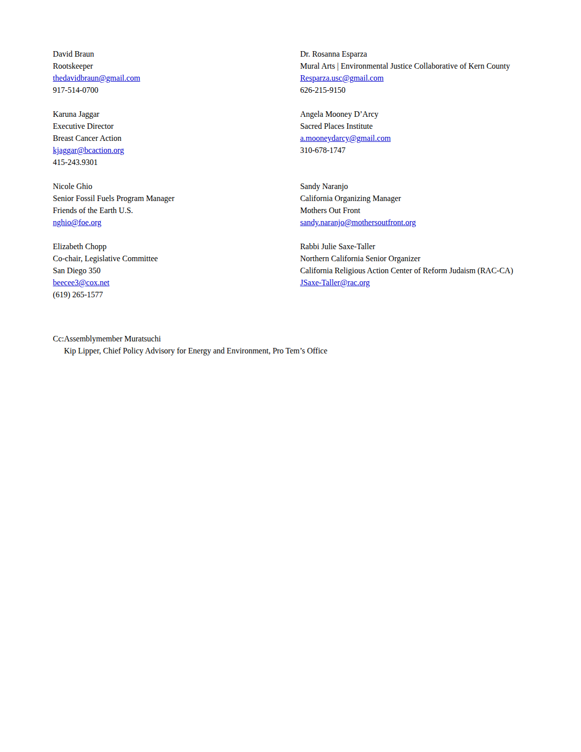| David Braun Rootskeeper thedavidbraun@gmail.com 917-514-0700 | Dr. Rosanna Esparza Mural Arts / Environmental Justice Collaborative of Kern County Resparza.usc@gmail.com 626-215-9150 |
| Karuna Jaggar Executive Director Breast Cancer Action kjaggar@bcaction.org 415-243.9301 | Angela Mooney D’Arcy Sacred Places Institute a.mooneydarcy@gmail.com 310-678-1747 |
| Nicole Ghio Senior Fossil Fuels Program Manager Friends of the Earth U.S. nghio@foe.org | Sandy Naranjo California Organizing Manager Mothers Out Front sandy.naranjo@mothersoutfront.org |
| Elizabeth Chopp Co-chair, Legislative Committee San Diego 350 beecee3@cox.net (619) 265-1577 | Rabbi Julie Saxe-Taller Northern California Senior Organizer California Religious Action Center of Reform Judaism (RAC-CA) JSaxe-Taller@rac.org |
| Cc: | Assemblymember Muratsuchi Kip Lipper, Chief Policy Advisory for Energy and Environment, Pro Tem’s Office |